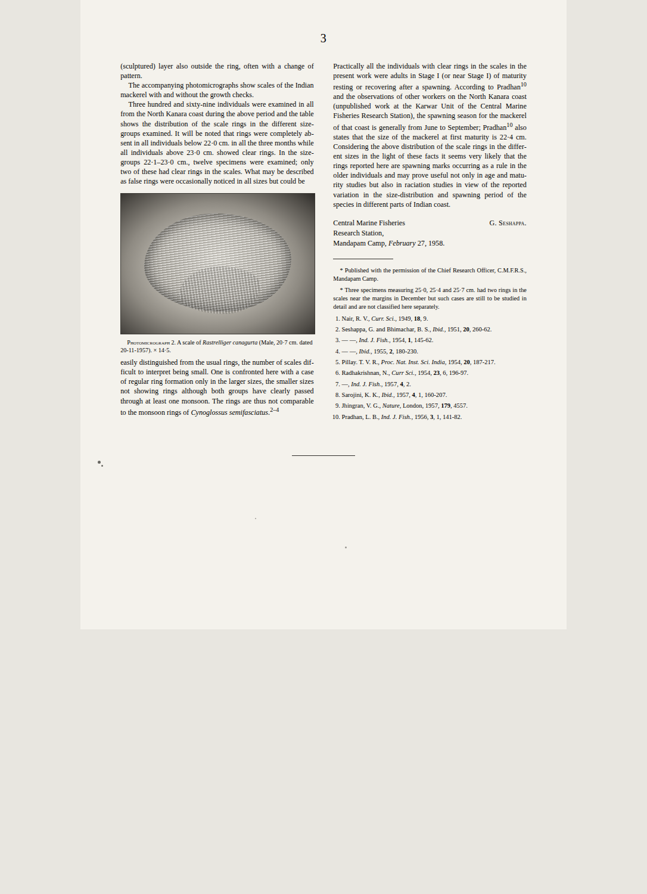3
(sculptured) layer also outside the ring, often with a change of pattern.
The accompanying photomicrographs show scales of the Indian mackerel with and without the growth checks.
Three hundred and sixty-nine individuals were examined in all from the North Kanara coast during the above period and the table shows the distribution of the scale rings in the different size-groups examined. It will be noted that rings were completely absent in all individuals below 22·0 cm. in all the three months while all individuals above 23·0 cm. showed clear rings. In the size-groups 22·1–23·0 cm., twelve specimens were examined; only two of these had clear rings in the scales. What may be described as false rings were occasionally noticed in all sizes but could be
Photomicrograph 2. A scale of Rastrelliger canagurta (Male, 20·7 cm. dated 20-11-1957). × 14·5.
easily distinguished from the usual rings, the number of scales difficult to interpret being small. One is confronted here with a case of regular ring formation only in the larger sizes, the smaller sizes not showing rings although both groups have clearly passed through at least one monsoon. The rings are thus not comparable to the monsoon rings of Cynoglossus semifasciatus.2–4
Practically all the individuals with clear rings in the scales in the present work were adults in Stage I (or near Stage I) of maturity resting or recovering after a spawning. According to Pradhan10 and the observations of other workers on the North Kanara coast (unpublished work at the Karwar Unit of the Central Marine Fisheries Research Station), the spawning season for the mackerel of that coast is generally from June to September; Pradhan10 also states that the size of the mackerel at first maturity is 22·4 cm. Considering the above distribution of the scale rings in the different sizes in the light of these facts it seems very likely that the rings reported here are spawning marks occurring as a rule in the older individuals and may prove useful not only in age and maturity studies but also in raciation studies in view of the reported variation in the size-distribution and spawning period of the species in different parts of Indian coast.
Central Marine Fisheries G. Seshappa.
Research Station,
Mandapam Camp, February 27, 1958.
* Published with the permission of the Chief Research Officer, C.M.F.R.S., Mandapam Camp.
* Three specimens measuring 25·0, 25·4 and 25·7 cm. had two rings in the scales near the margins in December but such cases are still to be studied in detail and are not classified here separately.
Nair, R. V., Curr. Sci., 1949, 18, 9.
Seshappa, G. and Bhimachar, B. S., Ibid., 1951, 20, 260-62.
— —, Ind. J. Fish., 1954, 1, 145-62.
— —, Ibid., 1955, 2, 180-230.
Pillay. T. V. R., Proc. Nat. Inst. Sci. India, 1954, 20, 187-217.
Radhakrishnan, N., Curr Sci., 1954, 23, 6, 196-97.
—, Ind. J. Fish., 1957, 4, 2.
Sarojini, K. K., Ibid., 1957, 4, 1, 160-207.
Jhingran, V. G., Nature, London, 1957, 179, 4557.
Pradhan, L. B., Ind. J. Fish., 1956, 3, 1, 141-82.